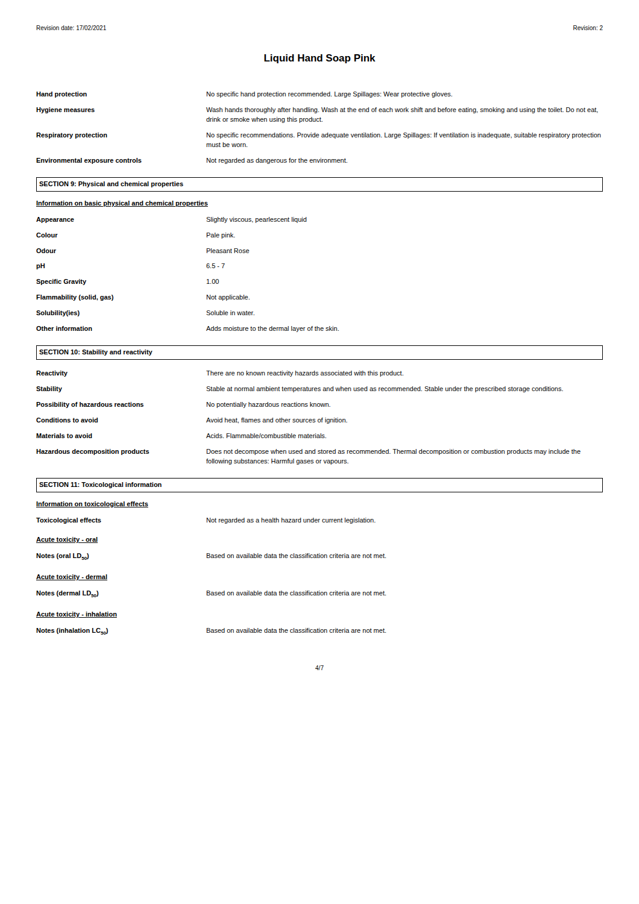Revision date: 17/02/2021 Revision: 2
Liquid Hand Soap Pink
| Hand protection | No specific hand protection recommended. Large Spillages: Wear protective gloves. |
| Hygiene measures | Wash hands thoroughly after handling. Wash at the end of each work shift and before eating, smoking and using the toilet. Do not eat, drink or smoke when using this product. |
| Respiratory protection | No specific recommendations. Provide adequate ventilation. Large Spillages: If ventilation is inadequate, suitable respiratory protection must be worn. |
| Environmental exposure controls | Not regarded as dangerous for the environment. |
SECTION 9: Physical and chemical properties
Information on basic physical and chemical properties
| Appearance | Slightly viscous, pearlescent liquid |
| Colour | Pale pink. |
| Odour | Pleasant Rose |
| pH | 6.5 - 7 |
| Specific Gravity | 1.00 |
| Flammability (solid, gas) | Not applicable. |
| Solubility(ies) | Soluble in water. |
| Other information | Adds moisture to the dermal layer of the skin. |
SECTION 10: Stability and reactivity
| Reactivity | There are no known reactivity hazards associated with this product. |
| Stability | Stable at normal ambient temperatures and when used as recommended. Stable under the prescribed storage conditions. |
| Possibility of hazardous reactions | No potentially hazardous reactions known. |
| Conditions to avoid | Avoid heat, flames and other sources of ignition. |
| Materials to avoid | Acids. Flammable/combustible materials. |
| Hazardous decomposition products | Does not decompose when used and stored as recommended. Thermal decomposition or combustion products may include the following substances: Harmful gases or vapours. |
SECTION 11: Toxicological information
Information on toxicological effects
| Toxicological effects | Not regarded as a health hazard under current legislation. |
Acute toxicity - oral
| Notes (oral LD 50 ) | Based on available data the classification criteria are not met. |
Acute toxicity - dermal
| Notes (dermal LD 50 ) | Based on available data the classification criteria are not met. |
Acute toxicity - inhalation
| Notes (inhalation LC 50 ) | Based on available data the classification criteria are not met. |
4/7